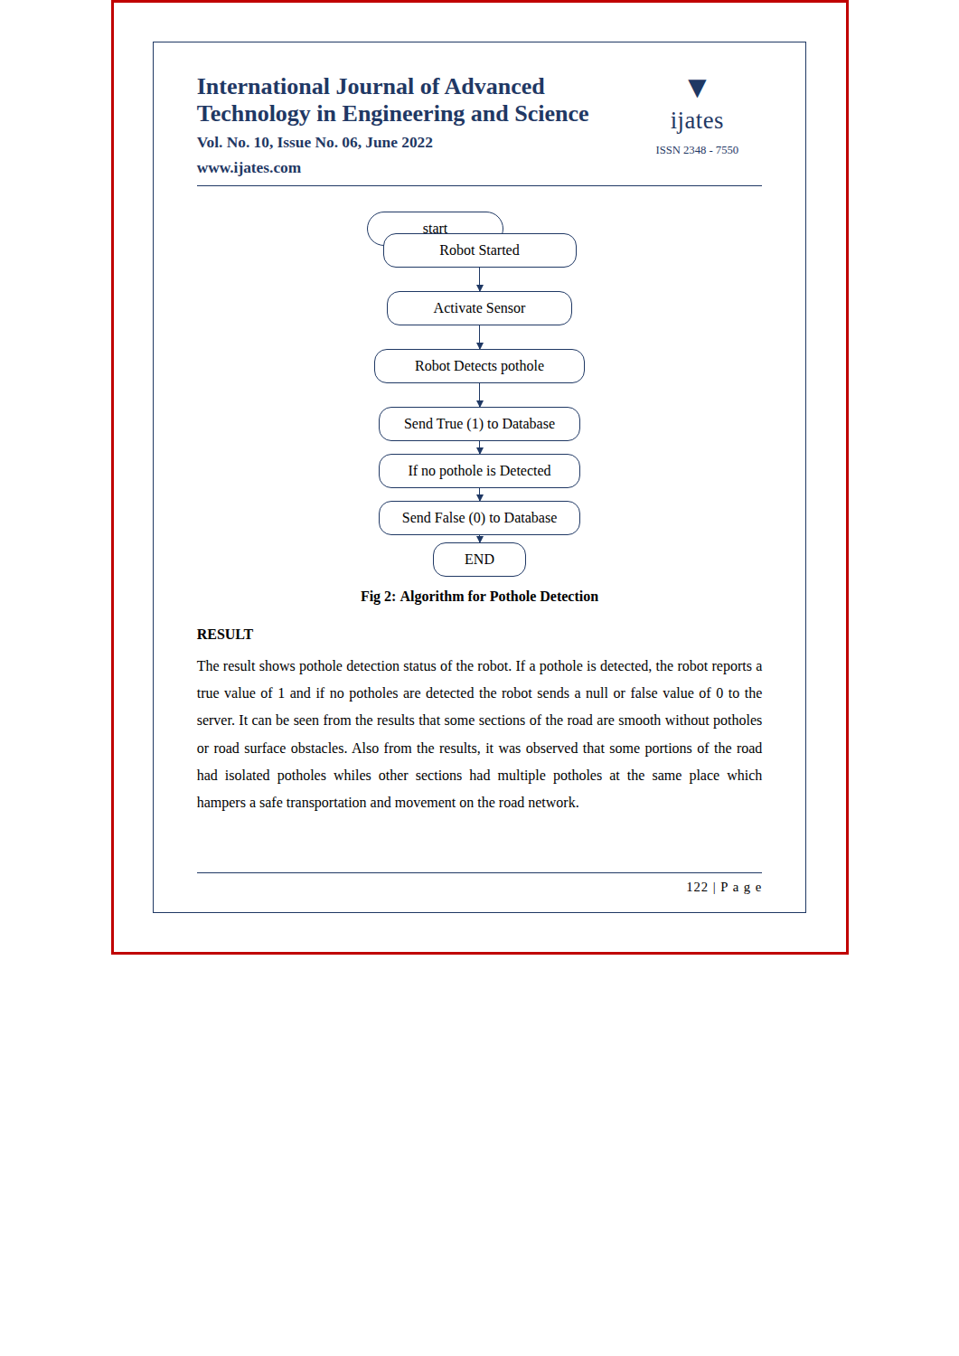International Journal of Advanced Technology in Engineering and Science
Vol. No. 10, Issue No. 06, June 2022
www.ijates.com
▼
ijates
ISSN 2348 - 7550
start
Robot Started
Activate Sensor
Robot Detects pothole
Send True (1) to Database
If no pothole is Detected
Send False (0) to Database
END
Fig 2: Algorithm for Pothole Detection
RESULT
The result shows pothole detection status of the robot. If a pothole is detected, the robot reports a true value of 1 and if no potholes are detected the robot sends a null or false value of 0 to the server. It can be seen from the results that some sections of the road are smooth without potholes or road surface obstacles. Also from the results, it was observed that some portions of the road had isolated potholes whiles other sections had multiple potholes at the same place which hampers a safe transportation and movement on the road network.
122 | P a g e